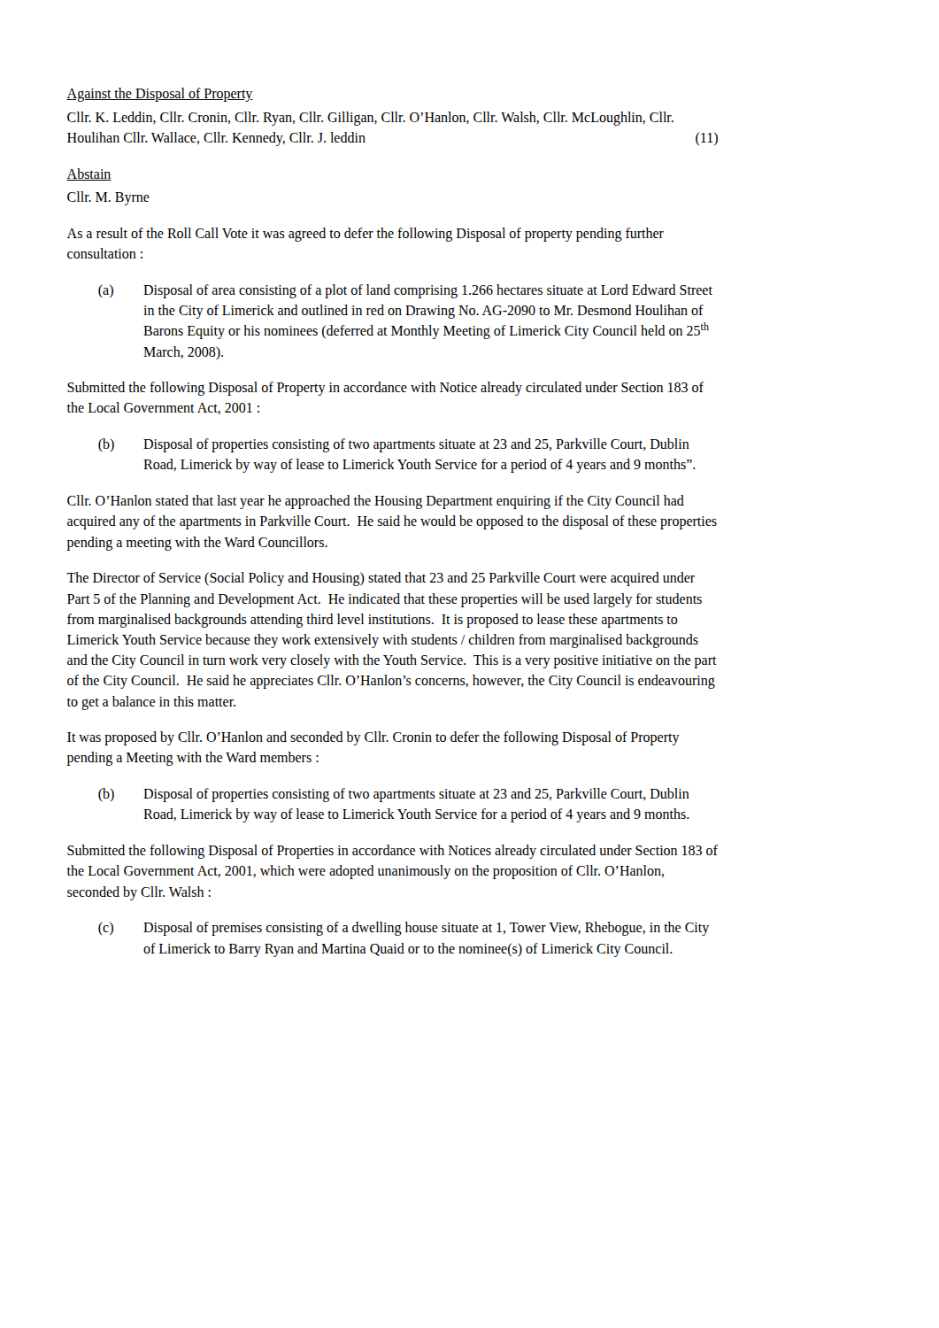Against the Disposal of Property
Cllr. K. Leddin, Cllr. Cronin, Cllr. Ryan, Cllr. Gilligan, Cllr. O’Hanlon, Cllr. Walsh, Cllr. McLoughlin, Cllr. Houlihan Cllr. Wallace, Cllr. Kennedy, Cllr. J. leddin (11)
Abstain
Cllr. M. Byrne
As a result of the Roll Call Vote it was agreed to defer the following Disposal of property pending further consultation :
(a)
Disposal of area consisting of a plot of land comprising 1.266 hectares situate at Lord Edward Street in the City of Limerick and outlined in red on Drawing No. AG-2090 to Mr. Desmond Houlihan of Barons Equity or his nominees (deferred at Monthly Meeting of Limerick City Council held on 25th March, 2008).
Submitted the following Disposal of Property in accordance with Notice already circulated under Section 183 of the Local Government Act, 2001 :
(b)
Disposal of properties consisting of two apartments situate at 23 and 25, Parkville Court, Dublin Road, Limerick by way of lease to Limerick Youth Service for a period of 4 years and 9 months”.
Cllr. O’Hanlon stated that last year he approached the Housing Department enquiring if the City Council had acquired any of the apartments in Parkville Court. He said he would be opposed to the disposal of these properties pending a meeting with the Ward Councillors.
The Director of Service (Social Policy and Housing) stated that 23 and 25 Parkville Court were acquired under Part 5 of the Planning and Development Act. He indicated that these properties will be used largely for students from marginalised backgrounds attending third level institutions. It is proposed to lease these apartments to Limerick Youth Service because they work extensively with students / children from marginalised backgrounds and the City Council in turn work very closely with the Youth Service. This is a very positive initiative on the part of the City Council. He said he appreciates Cllr. O’Hanlon’s concerns, however, the City Council is endeavouring to get a balance in this matter.
It was proposed by Cllr. O’Hanlon and seconded by Cllr. Cronin to defer the following Disposal of Property pending a Meeting with the Ward members :
(b)
Disposal of properties consisting of two apartments situate at 23 and 25, Parkville Court, Dublin Road, Limerick by way of lease to Limerick Youth Service for a period of 4 years and 9 months.
Submitted the following Disposal of Properties in accordance with Notices already circulated under Section 183 of the Local Government Act, 2001, which were adopted unanimously on the proposition of Cllr. O’Hanlon, seconded by Cllr. Walsh :
(c)
Disposal of premises consisting of a dwelling house situate at 1, Tower View, Rhebogue, in the City of Limerick to Barry Ryan and Martina Quaid or to the nominee(s) of Limerick City Council.